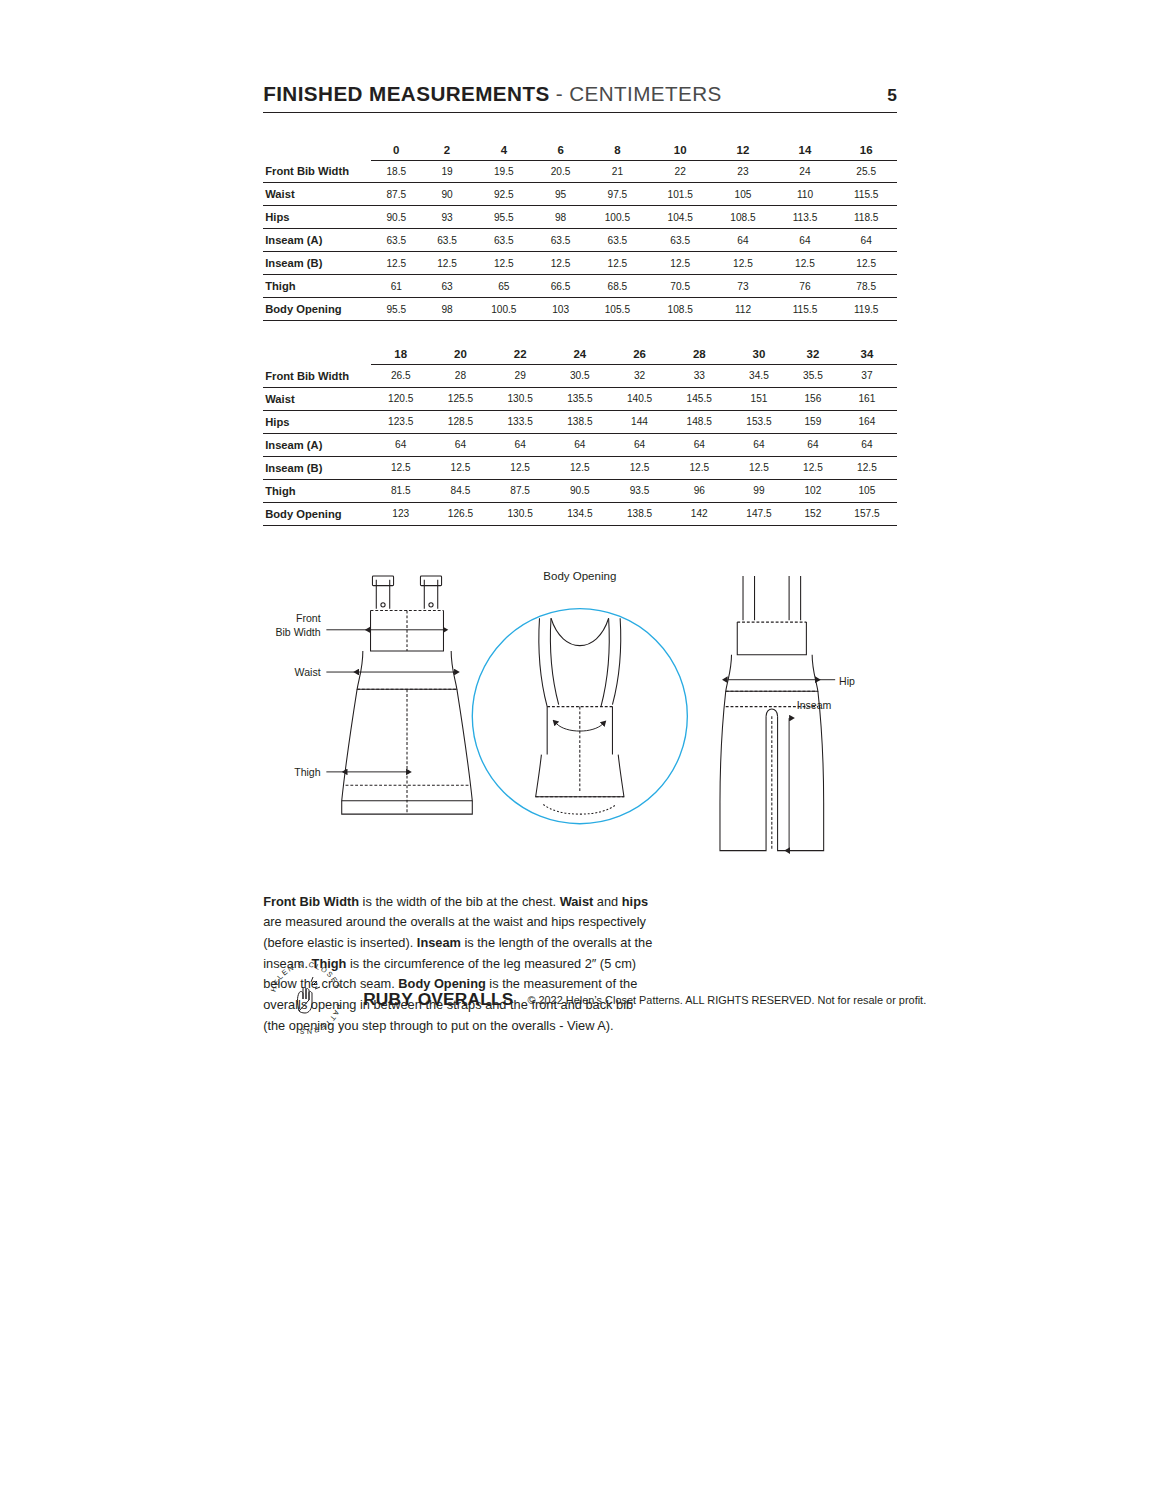FINISHED MEASUREMENTS - CENTIMETERS
5
| | 0 | 2 | 4 | 6 | 8 | 10 | 12 | 14 | 16 |
| --- | --- | --- | --- | --- | --- | --- | --- | --- | --- |
| Front Bib Width | 18.5 | 19 | 19.5 | 20.5 | 21 | 22 | 23 | 24 | 25.5 |
| Waist | 87.5 | 90 | 92.5 | 95 | 97.5 | 101.5 | 105 | 110 | 115.5 |
| Hips | 90.5 | 93 | 95.5 | 98 | 100.5 | 104.5 | 108.5 | 113.5 | 118.5 |
| Inseam (A) | 63.5 | 63.5 | 63.5 | 63.5 | 63.5 | 63.5 | 64 | 64 | 64 |
| Inseam (B) | 12.5 | 12.5 | 12.5 | 12.5 | 12.5 | 12.5 | 12.5 | 12.5 | 12.5 |
| Thigh | 61 | 63 | 65 | 66.5 | 68.5 | 70.5 | 73 | 76 | 78.5 |
| Body Opening | 95.5 | 98 | 100.5 | 103 | 105.5 | 108.5 | 112 | 115.5 | 119.5 |
| | 18 | 20 | 22 | 24 | 26 | 28 | 30 | 32 | 34 |
| --- | --- | --- | --- | --- | --- | --- | --- | --- | --- |
| Front Bib Width | 26.5 | 28 | 29 | 30.5 | 32 | 33 | 34.5 | 35.5 | 37 |
| Waist | 120.5 | 125.5 | 130.5 | 135.5 | 140.5 | 145.5 | 151 | 156 | 161 |
| Hips | 123.5 | 128.5 | 133.5 | 138.5 | 144 | 148.5 | 153.5 | 159 | 164 |
| Inseam (A) | 64 | 64 | 64 | 64 | 64 | 64 | 64 | 64 | 64 |
| Inseam (B) | 12.5 | 12.5 | 12.5 | 12.5 | 12.5 | 12.5 | 12.5 | 12.5 | 12.5 |
| Thigh | 81.5 | 84.5 | 87.5 | 90.5 | 93.5 | 96 | 99 | 102 | 105 |
| Body Opening | 123 | 126.5 | 130.5 | 134.5 | 138.5 | 142 | 147.5 | 152 | 157.5 |
Front Bib Width Waist Thigh Body Opening Hip Inseam
Front Bib Width is the width of the bib at the chest. Waist and hips are measured around the overalls at the waist and hips respectively (before elastic is inserted). Inseam is the length of the overalls at the inseam. Thigh is the circumference of the leg measured 2″ (5 cm) below the crotch seam. Body Opening is the measurement of the overalls opening in between the straps and the front and back bib (the opening you step through to put on the overalls - View A).
HELEN'S CLOSET PATTERNS
RUBY OVERALLS
© 2022 Helen’s Closet Patterns. ALL RIGHTS RESERVED. Not for resale or profit.